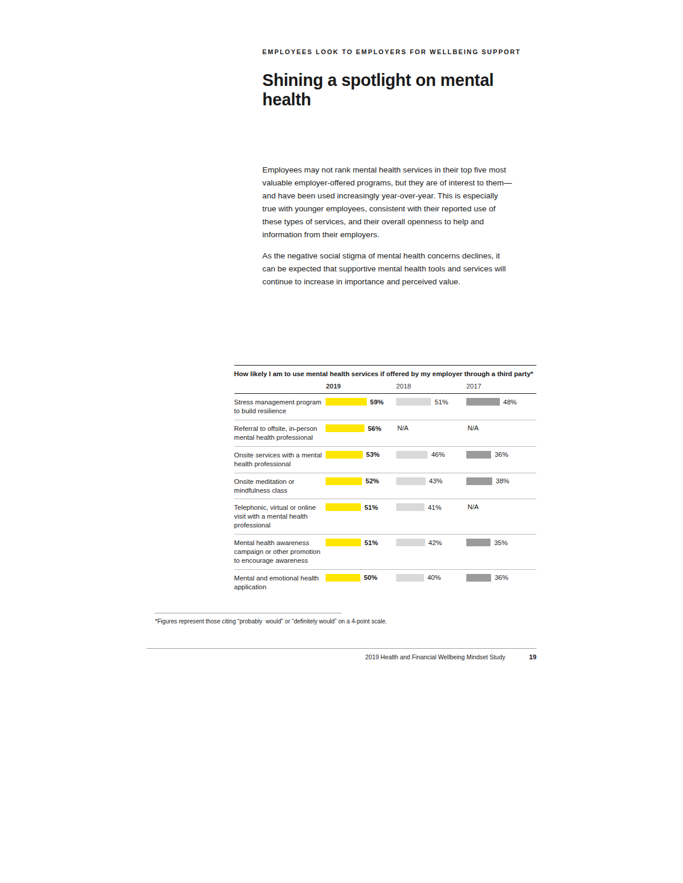Employees look to employers for wellbeing support
Shining a spotlight on mental health
Employees may not rank mental health services in their top five most valuable employer-offered programs, but they are of interest to them—and have been used increasingly year-over-year. This is especially true with younger employees, consistent with their reported use of these types of services, and their overall openness to help and information from their employers.
As the negative social stigma of mental health concerns declines, it can be expected that supportive mental health tools and services will continue to increase in importance and perceived value.
How likely I am to use mental health services if offered by my employer through a third party*
| | 2019 | 2018 | 2017 |
| --- | --- | --- | --- |
| Stress management program to build resilience | 59% | 51% | 48% |
| Referral to offsite, in-person mental health professional | 56% | N/A | N/A |
| Onsite services with a mental health professional | 53% | 46% | 36% |
| Onsite meditation or mindfulness class | 52% | 43% | 38% |
| Telephonic, virtual or online visit with a mental health professional | 51% | 41% | N/A |
| Mental health awareness campaign or other promotion to encourage awareness | 51% | 42% | 35% |
| Mental and emotional health application | 50% | 40% | 36% |
*Figures represent those citing “probably would” or “definitely would” on a 4-point scale.
2019 Health and Financial Wellbeing Mindset Study 19